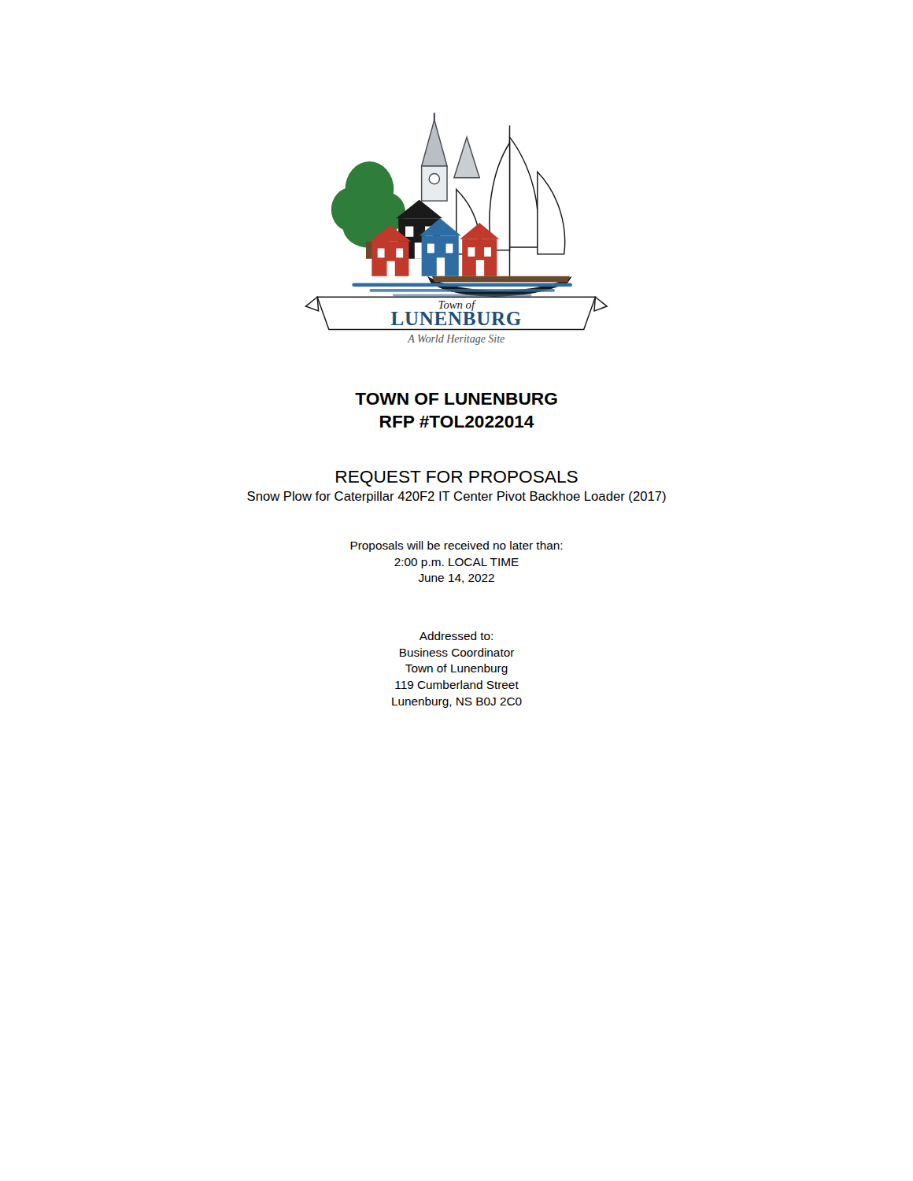Town of LUNENBURG A World Heritage Site
TOWN OF LUNENBURG
RFP #TOL2022014
REQUEST FOR PROPOSALS
Snow Plow for Caterpillar 420F2 IT Center Pivot Backhoe Loader (2017)
Proposals will be received no later than:
2:00 p.m. LOCAL TIME
June 14, 2022
Addressed to:
Business Coordinator
Town of Lunenburg
119 Cumberland Street
Lunenburg, NS B0J 2C0